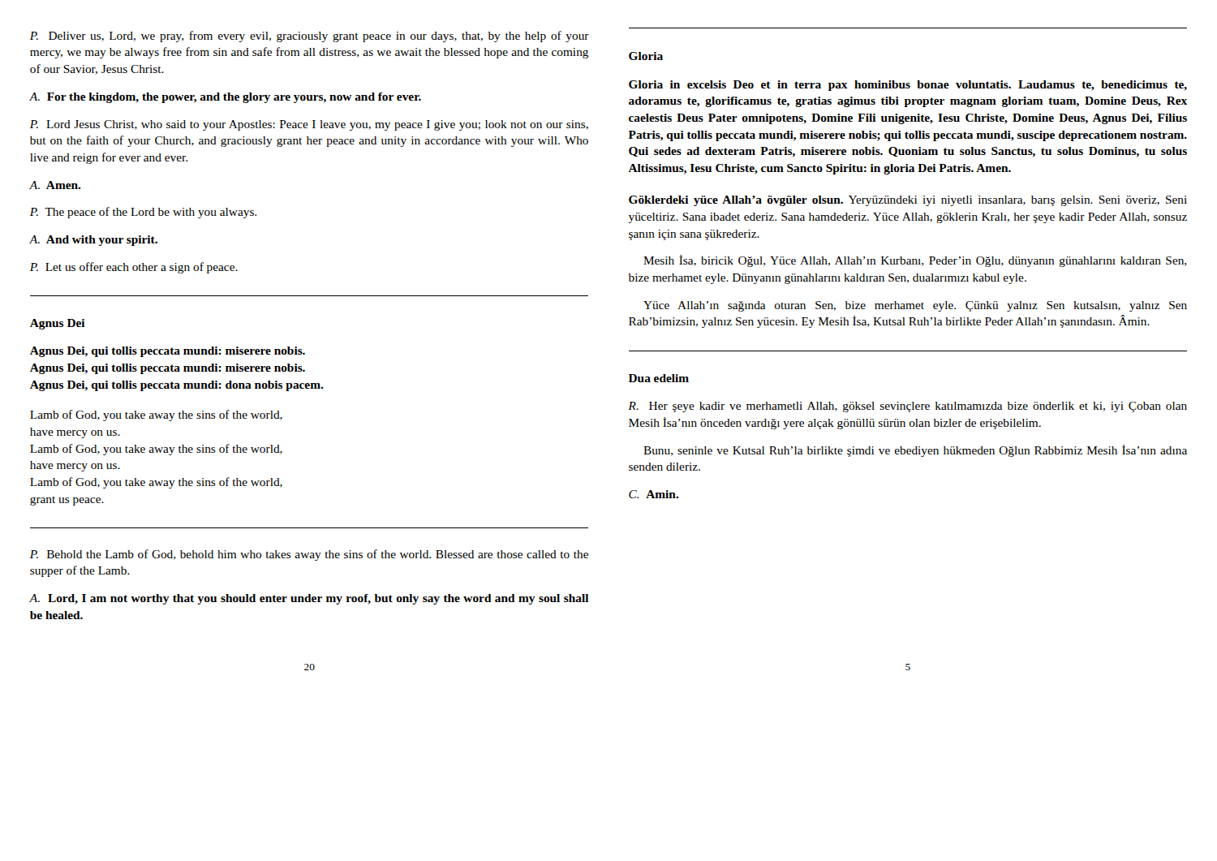P. Deliver us, Lord, we pray, from every evil, graciously grant peace in our days, that, by the help of your mercy, we may be always free from sin and safe from all distress, as we await the blessed hope and the coming of our Savior, Jesus Christ.
A. For the kingdom, the power, and the glory are yours, now and for ever.
P. Lord Jesus Christ, who said to your Apostles: Peace I leave you, my peace I give you; look not on our sins, but on the faith of your Church, and graciously grant her peace and unity in accordance with your will. Who live and reign for ever and ever.
A. Amen.
P. The peace of the Lord be with you always.
A. And with your spirit.
P. Let us offer each other a sign of peace.
Agnus Dei
Agnus Dei, qui tollis peccata mundi: miserere nobis.
Agnus Dei, qui tollis peccata mundi: miserere nobis.
Agnus Dei, qui tollis peccata mundi: dona nobis pacem.
Lamb of God, you take away the sins of the world, have mercy on us. Lamb of God, you take away the sins of the world, have mercy on us. Lamb of God, you take away the sins of the world, grant us peace.
P. Behold the Lamb of God, behold him who takes away the sins of the world. Blessed are those called to the supper of the Lamb.
A. Lord, I am not worthy that you should enter under my roof, but only say the word and my soul shall be healed.
20
Gloria
Gloria in excelsis Deo et in terra pax hominibus bonae voluntatis. Laudamus te, benedicimus te, adoramus te, glorificamus te, gratias agimus tibi propter magnam gloriam tuam, Domine Deus, Rex caelestis Deus Pater omnipotens, Domine Fili unigenite, Iesu Christe, Domine Deus, Agnus Dei, Filius Patris, qui tollis peccata mundi, miserere nobis; qui tollis peccata mundi, suscipe deprecationem nostram. Qui sedes ad dexteram Patris, miserere nobis. Quoniam tu solus Sanctus, tu solus Dominus, tu solus Altissimus, Iesu Christe, cum Sancto Spiritu: in gloria Dei Patris. Amen.
Göklerdeki yüce Allah’a övgüler olsun. Yeryüzündeki iyi niyetli insanlara, barış gelsin. Seni överiz, Seni yüceltiriz. Sana ibadet ederiz. Sana hamdederiz. Yüce Allah, göklerin Kralı, her şeye kadir Peder Allah, sonsuz şanın için sana şükrederiz.
Mesih İsa, biricik Oğul, Yüce Allah, Allah’ın Kurbanı, Peder’in Oğlu, dünyanın günahlarını kaldıran Sen, bize merhamet eyle. Dünyanın günahlarını kaldıran Sen, dualarımızı kabul eyle.
Yüce Allah’ın sağında oturan Sen, bize merhamet eyle. Çünkü yalnız Sen kutsalsın, yalnız Sen Rab’bimizsin, yalnız Sen yücesin. Ey Mesih İsa, Kutsal Ruh’la birlikte Peder Allah’ın şanındasın. Âmin.
Dua edelim
R. Her şeye kadir ve merhametli Allah, göksel sevinçlere katılmamızda bize önderlik et ki, iyi Çoban olan Mesih İsa’nın önceden vardığı yere alçak gönüllü sürün olan bizler de erişebilelim.
Bunu, seninle ve Kutsal Ruh’la birlikte şimdi ve ebediyen hükmeden Oğlun Rabbimiz Mesih İsa’nın adına senden dileriz.
C. Amin.
5